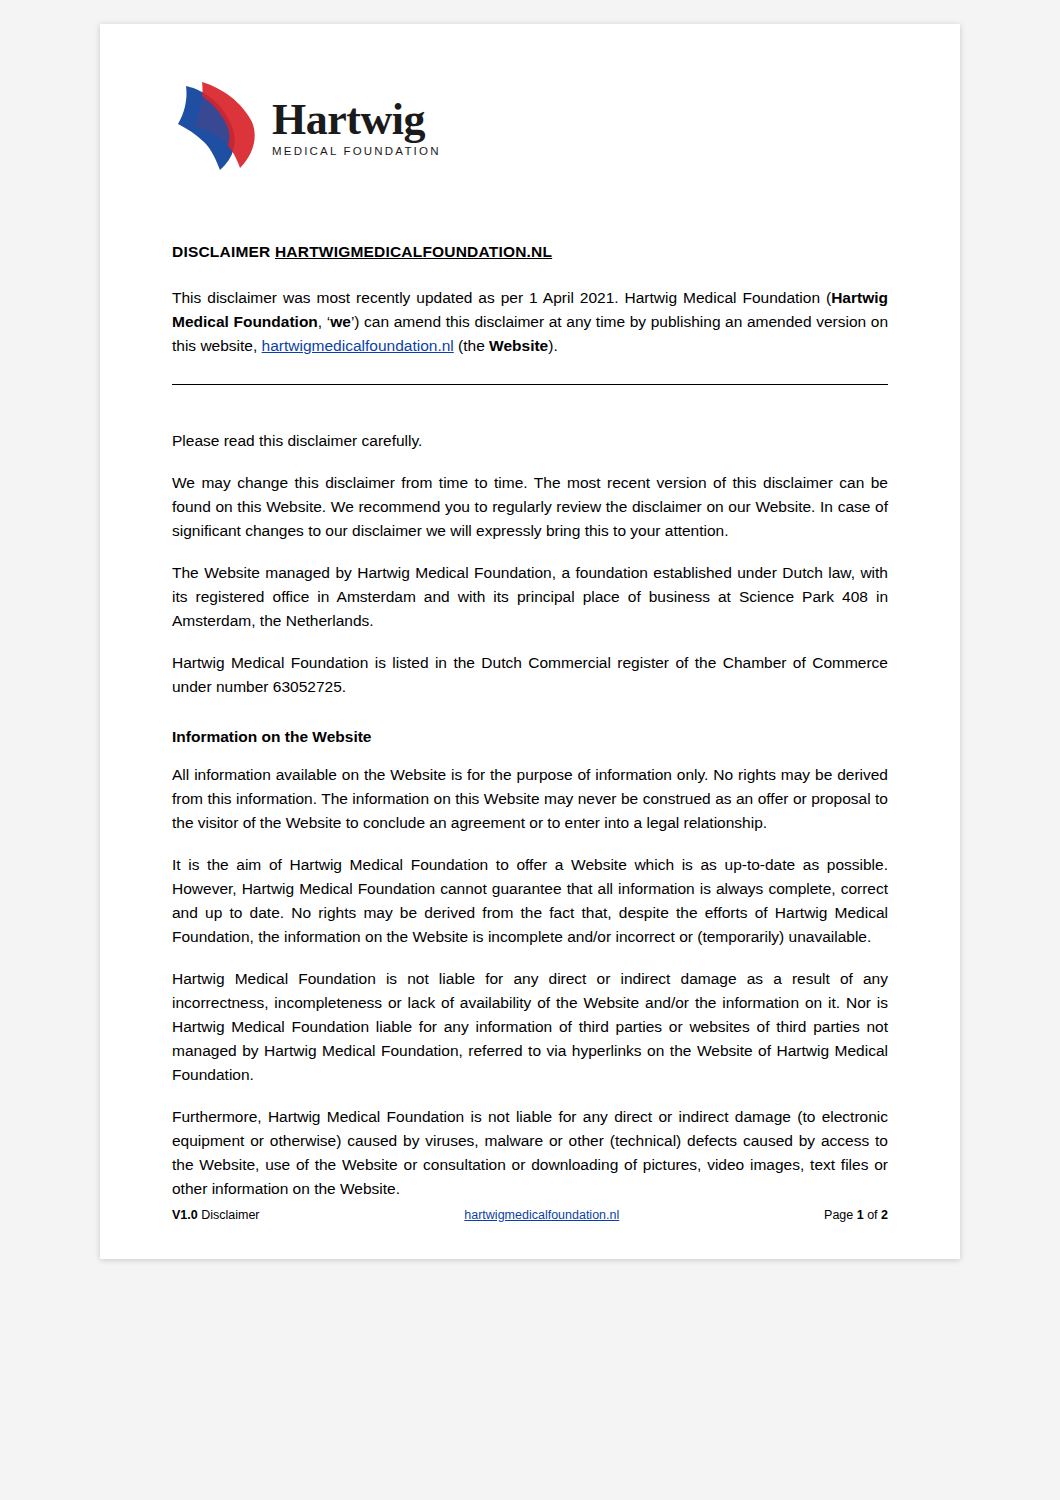Hartwig
Medical Foundation
DISCLAIMER HARTWIGMEDICALFOUNDATION.NL
This disclaimer was most recently updated as per 1 April 2021. Hartwig Medical Foundation (Hartwig Medical Foundation, ‘we’) can amend this disclaimer at any time by publishing an amended version on this website, hartwigmedicalfoundation.nl (the Website).
Please read this disclaimer carefully.
We may change this disclaimer from time to time. The most recent version of this disclaimer can be found on this Website. We recommend you to regularly review the disclaimer on our Website. In case of significant changes to our disclaimer we will expressly bring this to your attention.
The Website managed by Hartwig Medical Foundation, a foundation established under Dutch law, with its registered office in Amsterdam and with its principal place of business at Science Park 408 in Amsterdam, the Netherlands.
Hartwig Medical Foundation is listed in the Dutch Commercial register of the Chamber of Commerce under number 63052725.
Information on the Website
All information available on the Website is for the purpose of information only. No rights may be derived from this information. The information on this Website may never be construed as an offer or proposal to the visitor of the Website to conclude an agreement or to enter into a legal relationship.
It is the aim of Hartwig Medical Foundation to offer a Website which is as up-to-date as possible. However, Hartwig Medical Foundation cannot guarantee that all information is always complete, correct and up to date. No rights may be derived from the fact that, despite the efforts of Hartwig Medical Foundation, the information on the Website is incomplete and/or incorrect or (temporarily) unavailable.
Hartwig Medical Foundation is not liable for any direct or indirect damage as a result of any incorrectness, incompleteness or lack of availability of the Website and/or the information on it. Nor is Hartwig Medical Foundation liable for any information of third parties or websites of third parties not managed by Hartwig Medical Foundation, referred to via hyperlinks on the Website of Hartwig Medical Foundation.
Furthermore, Hartwig Medical Foundation is not liable for any direct or indirect damage (to electronic equipment or otherwise) caused by viruses, malware or other (technical) defects caused by access to the Website, use of the Website or consultation or downloading of pictures, video images, text files or other information on the Website.
V1.0 Disclaimer
hartwigmedicalfoundation.nl
Page 1 of 2